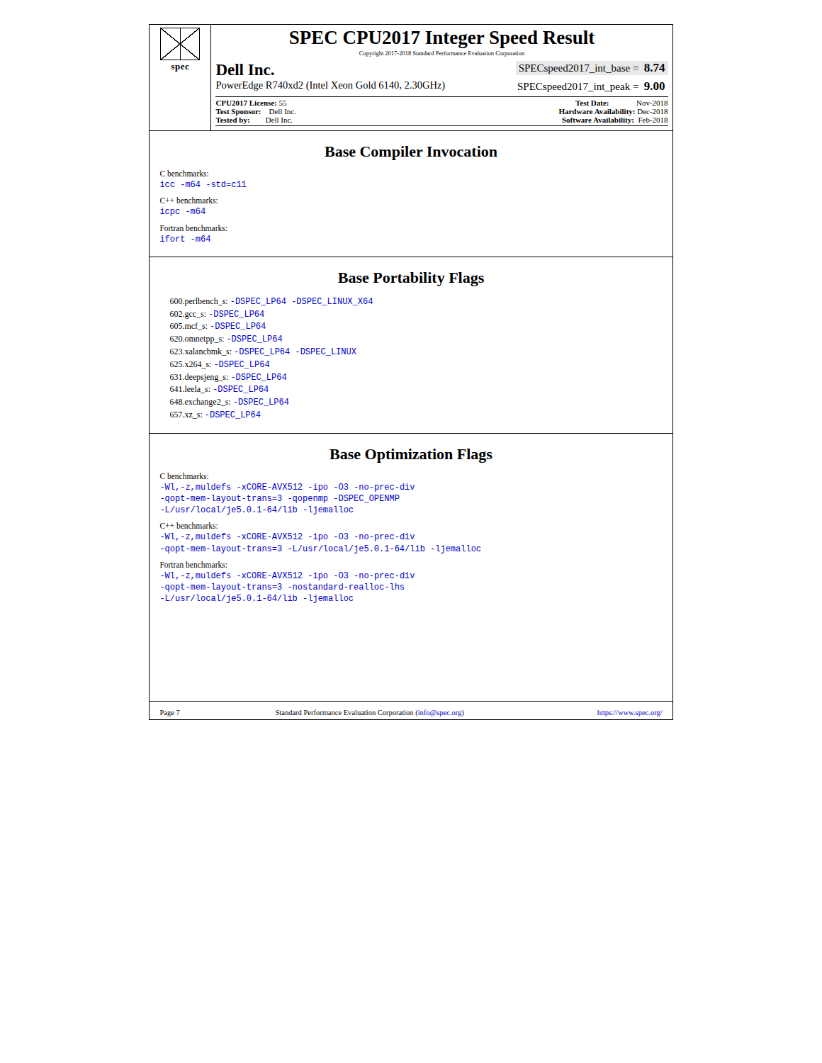spec
SPEC CPU2017 Integer Speed Result
Copyright 2017-2018 Standard Performance Evaluation Corporation
| Dell Inc. | SPECspeed2017_int_base = 8.74 |
| PowerEdge R740xd2 (Intel Xeon Gold 6140, 2.30GHz) | SPECspeed2017_int_peak = 9.00 |
CPU2017 License: 55
Test Sponsor: Dell Inc.
Tested by: Dell Inc.
Test Date: Nov-2018
Hardware Availability: Dec-2018
Software Availability: Feb-2018
Base Compiler Invocation
C benchmarks:
icc -m64 -std=c11
C++ benchmarks:
icpc -m64
Fortran benchmarks:
ifort -m64
Base Portability Flags
600.perlbench_s: -DSPEC_LP64 -DSPEC_LINUX_X64
602.gcc_s: -DSPEC_LP64
605.mcf_s: -DSPEC_LP64
620.omnetpp_s: -DSPEC_LP64
623.xalancbmk_s: -DSPEC_LP64 -DSPEC_LINUX
625.x264_s: -DSPEC_LP64
631.deepsjeng_s: -DSPEC_LP64
641.leela_s: -DSPEC_LP64
648.exchange2_s: -DSPEC_LP64
657.xz_s: -DSPEC_LP64
Base Optimization Flags
C benchmarks:
-Wl,-z,muldefs -xCORE-AVX512 -ipo -O3 -no-prec-div
-qopt-mem-layout-trans=3 -qopenmp -DSPEC_OPENMP
-L/usr/local/je5.0.1-64/lib -ljemalloc
C++ benchmarks:
-Wl,-z,muldefs -xCORE-AVX512 -ipo -O3 -no-prec-div
-qopt-mem-layout-trans=3 -L/usr/local/je5.0.1-64/lib -ljemalloc
Fortran benchmarks:
-Wl,-z,muldefs -xCORE-AVX512 -ipo -O3 -no-prec-div
-qopt-mem-layout-trans=3 -nostandard-realloc-lhs
-L/usr/local/je5.0.1-64/lib -ljemalloc
Page 7
Standard Performance Evaluation Corporation (info@spec.org)
https://www.spec.org/